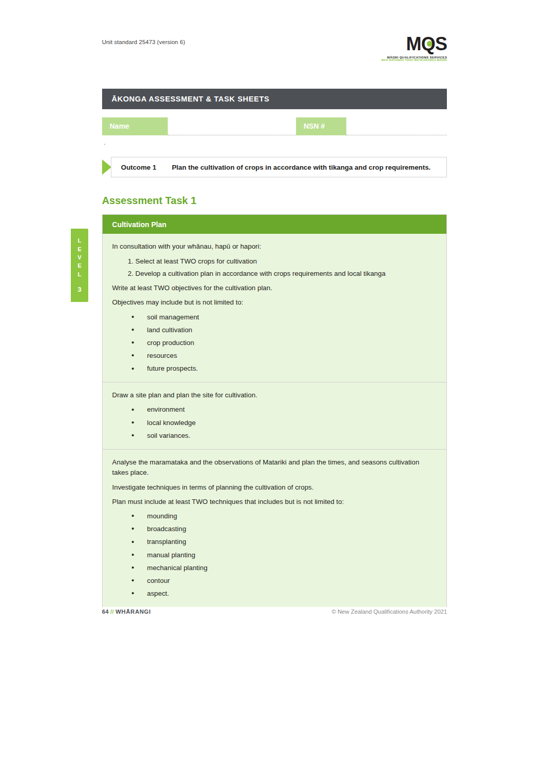Unit standard 25473 (version 6)
MQS
MĀORI QUALIFICATIONS SERVICES
NGĀ RATONGA TOHU MĀTAURANGA MĀORI
L
E
V
E
L
3
ĀKONGA ASSESSMENT & TASK SHEETS
Name
NSN #
.
Outcome 1 Plan the cultivation of crops in accordance with tikanga and crop requirements.
Assessment Task 1
Cultivation Plan
In consultation with your whānau, hapū or hapori:
Select at least TWO crops for cultivation
Develop a cultivation plan in accordance with crops requirements and local tikanga
Write at least TWO objectives for the cultivation plan.
Objectives may include but is not limited to:
soil management
land cultivation
crop production
resources
future prospects.
Draw a site plan and plan the site for cultivation.
environment
local knowledge
soil variances.
Analyse the maramataka and the observations of Matariki and plan the times, and seasons cultivation takes place.
Investigate techniques in terms of planning the cultivation of crops.
Plan must include at least TWO techniques that includes but is not limited to:
mounding
broadcasting
transplanting
manual planting
mechanical planting
contour
aspect.
64 // WHĀRANGI
© New Zealand Qualifications Authority 2021